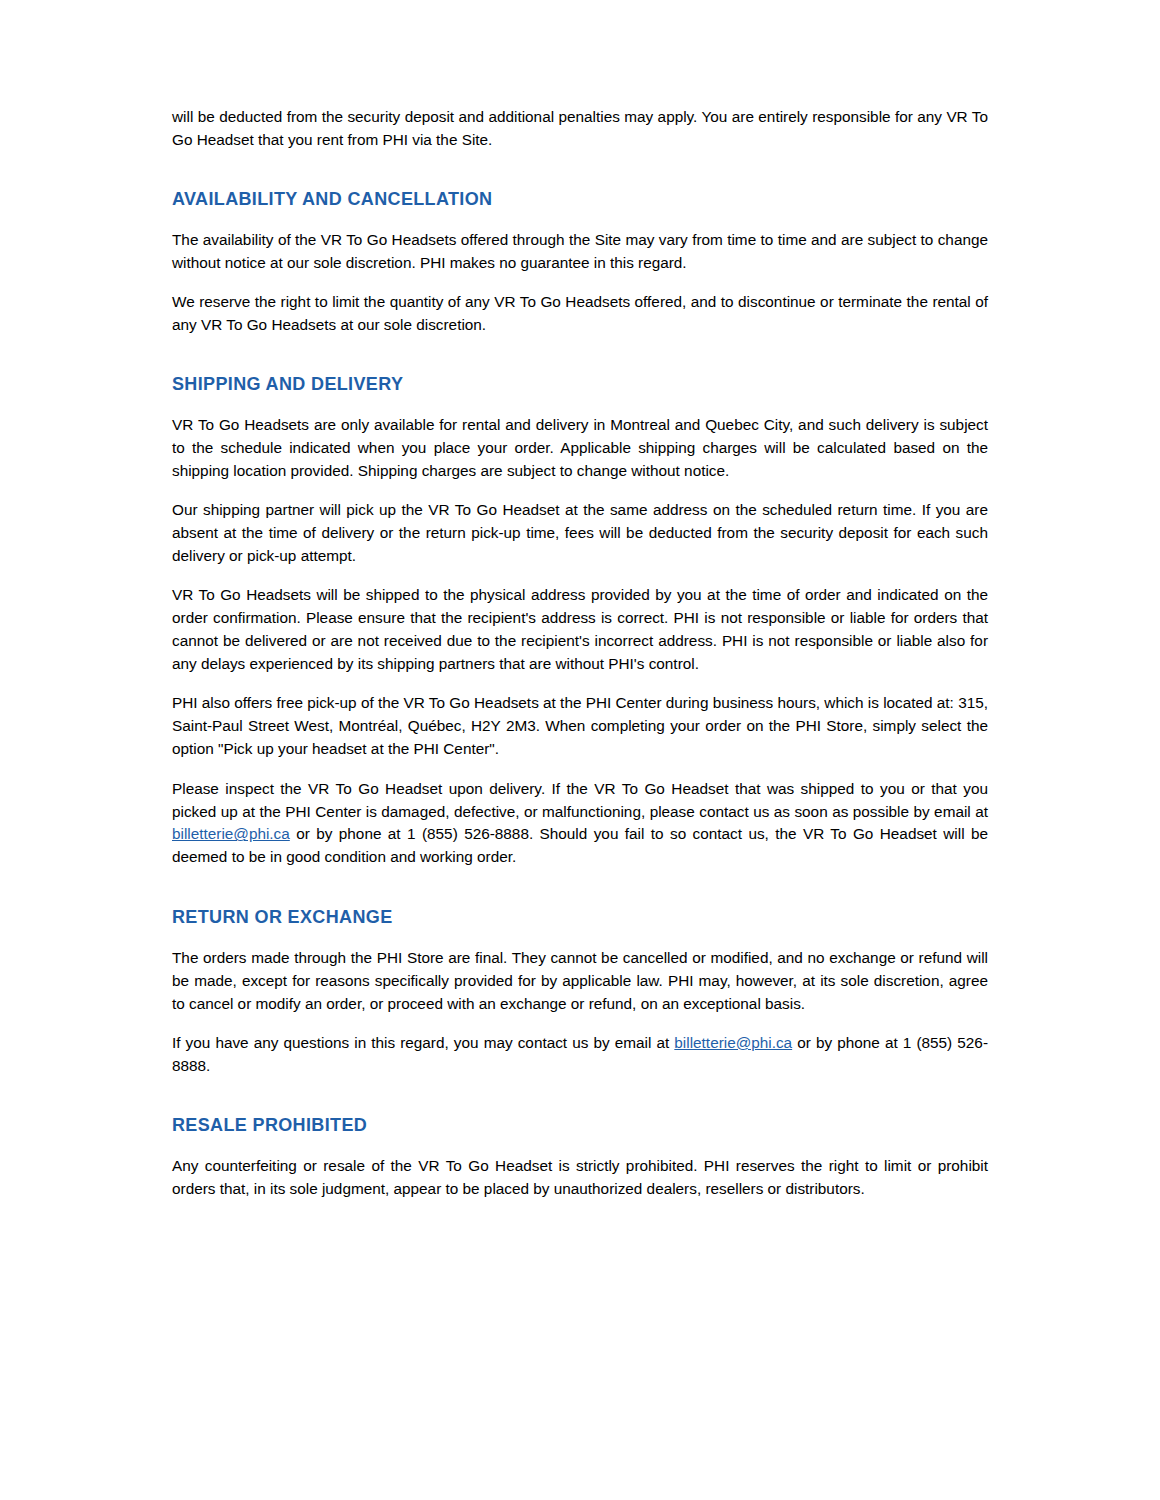will be deducted from the security deposit and additional penalties may apply. You are entirely responsible for any VR To Go Headset that you rent from PHI via the Site.
AVAILABILITY AND CANCELLATION
The availability of the VR To Go Headsets offered through the Site may vary from time to time and are subject to change without notice at our sole discretion. PHI makes no guarantee in this regard.
We reserve the right to limit the quantity of any VR To Go Headsets offered, and to discontinue or terminate the rental of any VR To Go Headsets at our sole discretion.
SHIPPING AND DELIVERY
VR To Go Headsets are only available for rental and delivery in Montreal and Quebec City, and such delivery is subject to the schedule indicated when you place your order. Applicable shipping charges will be calculated based on the shipping location provided. Shipping charges are subject to change without notice.
Our shipping partner will pick up the VR To Go Headset at the same address on the scheduled return time. If you are absent at the time of delivery or the return pick-up time, fees will be deducted from the security deposit for each such delivery or pick-up attempt.
VR To Go Headsets will be shipped to the physical address provided by you at the time of order and indicated on the order confirmation. Please ensure that the recipient's address is correct. PHI is not responsible or liable for orders that cannot be delivered or are not received due to the recipient's incorrect address. PHI is not responsible or liable also for any delays experienced by its shipping partners that are without PHI's control.
PHI also offers free pick-up of the VR To Go Headsets at the PHI Center during business hours, which is located at: 315, Saint-Paul Street West, Montréal, Québec, H2Y 2M3. When completing your order on the PHI Store, simply select the option "Pick up your headset at the PHI Center".
Please inspect the VR To Go Headset upon delivery. If the VR To Go Headset that was shipped to you or that you picked up at the PHI Center is damaged, defective, or malfunctioning, please contact us as soon as possible by email at billetterie@phi.ca or by phone at 1 (855) 526-8888. Should you fail to so contact us, the VR To Go Headset will be deemed to be in good condition and working order.
RETURN OR EXCHANGE
The orders made through the PHI Store are final. They cannot be cancelled or modified, and no exchange or refund will be made, except for reasons specifically provided for by applicable law. PHI may, however, at its sole discretion, agree to cancel or modify an order, or proceed with an exchange or refund, on an exceptional basis.
If you have any questions in this regard, you may contact us by email at billetterie@phi.ca or by phone at 1 (855) 526-8888.
RESALE PROHIBITED
Any counterfeiting or resale of the VR To Go Headset is strictly prohibited. PHI reserves the right to limit or prohibit orders that, in its sole judgment, appear to be placed by unauthorized dealers, resellers or distributors.